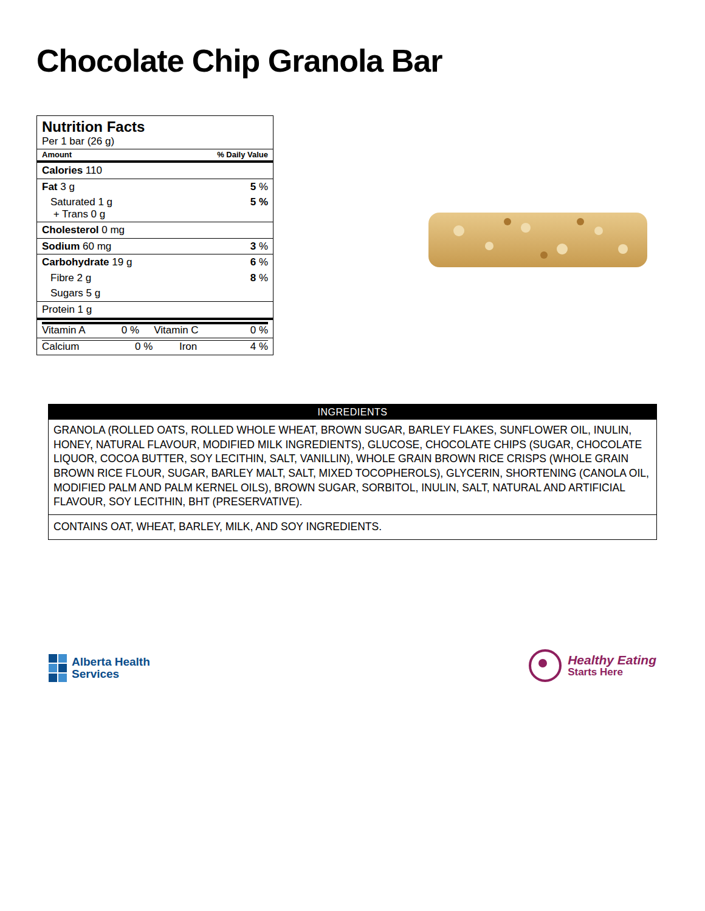Chocolate Chip Granola Bar
Nutrition Facts
Per 1 bar (26 g)
| Amount | % Daily Value |
| Calories 110 | |
| Fat 3 g | 5 % |
| Saturated 1 g + Trans 0 g | 5 % |
| Cholesterol 0 mg | |
| Sodium 60 mg | 3 % |
| Carbohydrate 19 g | 6 % |
| Fibre 2 g | 8 % |
| Sugars 5 g | |
| Protein 1 g | |
| / Vitamin A / 0 % / Vitamin C / 0 % / |
| / Calcium / 0 % / Iron / 4 % / |
INGREDIENTS
GRANOLA (ROLLED OATS, ROLLED WHOLE WHEAT, BROWN SUGAR, BARLEY FLAKES, SUNFLOWER OIL, INULIN, HONEY, NATURAL FLAVOUR, MODIFIED MILK INGREDIENTS), GLUCOSE, CHOCOLATE CHIPS (SUGAR, CHOCOLATE LIQUOR, COCOA BUTTER, SOY LECITHIN, SALT, VANILLIN), WHOLE GRAIN BROWN RICE CRISPS (WHOLE GRAIN BROWN RICE FLOUR, SUGAR, BARLEY MALT, SALT, MIXED TOCOPHEROLS), GLYCERIN, SHORTENING (CANOLA OIL, MODIFIED PALM AND PALM KERNEL OILS), BROWN SUGAR, SORBITOL, INULIN, SALT, NATURAL AND ARTIFICIAL FLAVOUR, SOY LECITHIN, BHT (PRESERVATIVE).
CONTAINS OAT, WHEAT, BARLEY, MILK, AND SOY INGREDIENTS.
Alberta Health
Services
Healthy Eating
Starts Here